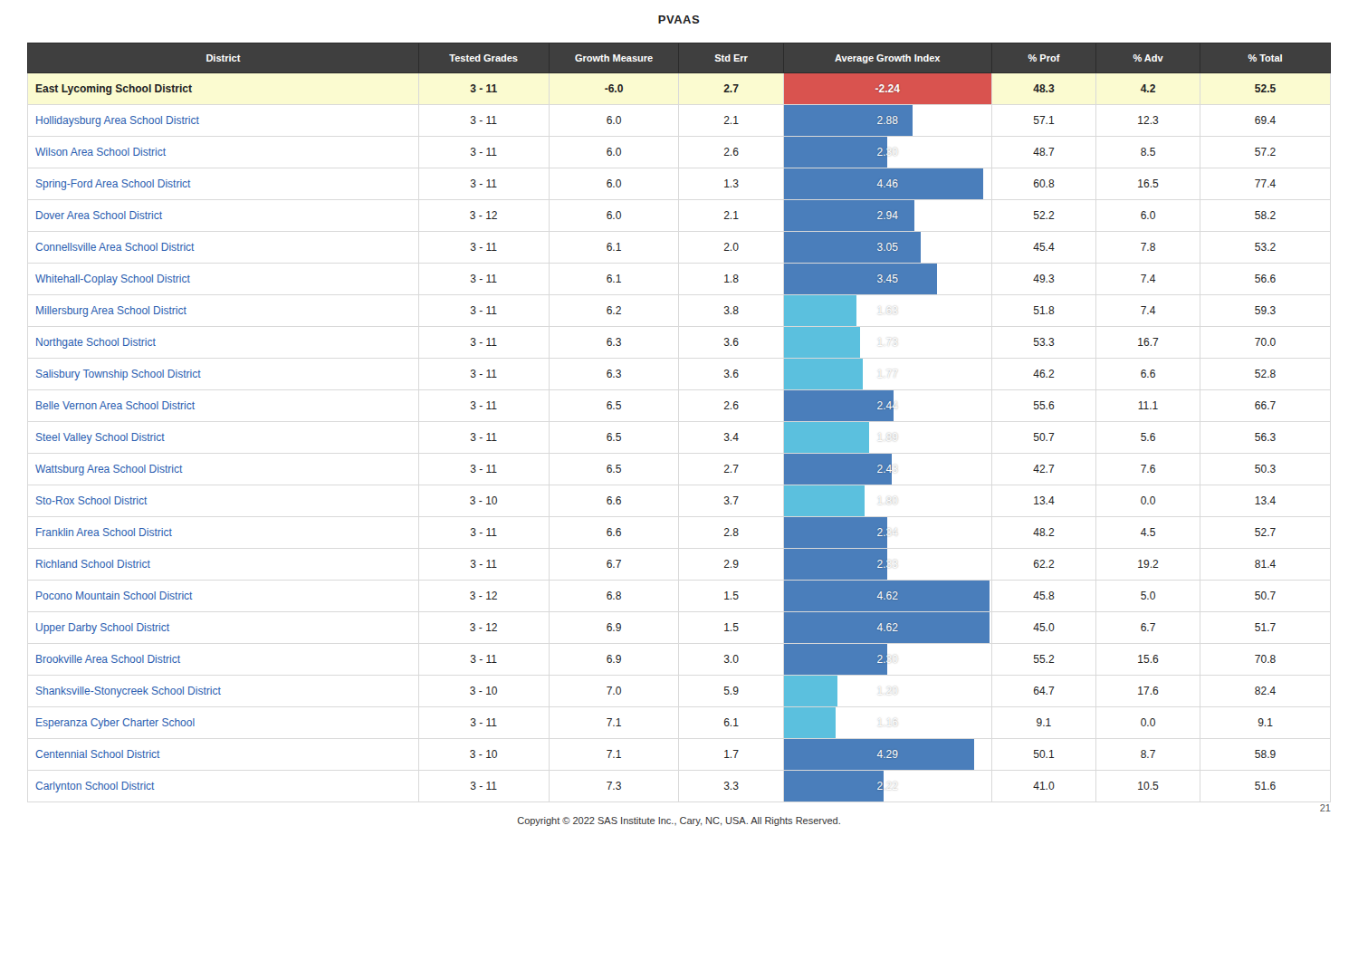PVAAS
Copyright © 2022 SAS Institute Inc., Cary, NC, USA. All Rights Reserved. 21
| District | Tested Grades | Growth Measure | Std Err | Average Growth Index | % Prof | % Adv | % Total |
| --- | --- | --- | --- | --- | --- | --- | --- |
| East Lycoming School District | 3 - 11 | -6.0 | 2.7 | -2.24 | 48.3 | 4.2 | 52.5 |
| Hollidaysburg Area School District | 3 - 11 | 6.0 | 2.1 | 2.88 | 57.1 | 12.3 | 69.4 |
| Wilson Area School District | 3 - 11 | 6.0 | 2.6 | 2.30 | 48.7 | 8.5 | 57.2 |
| Spring-Ford Area School District | 3 - 11 | 6.0 | 1.3 | 4.46 | 60.8 | 16.5 | 77.4 |
| Dover Area School District | 3 - 12 | 6.0 | 2.1 | 2.94 | 52.2 | 6.0 | 58.2 |
| Connellsville Area School District | 3 - 11 | 6.1 | 2.0 | 3.05 | 45.4 | 7.8 | 53.2 |
| Whitehall-Coplay School District | 3 - 11 | 6.1 | 1.8 | 3.45 | 49.3 | 7.4 | 56.6 |
| Millersburg Area School District | 3 - 11 | 6.2 | 3.8 | 1.63 | 51.8 | 7.4 | 59.3 |
| Northgate School District | 3 - 11 | 6.3 | 3.6 | 1.73 | 53.3 | 16.7 | 70.0 |
| Salisbury Township School District | 3 - 11 | 6.3 | 3.6 | 1.77 | 46.2 | 6.6 | 52.8 |
| Belle Vernon Area School District | 3 - 11 | 6.5 | 2.6 | 2.44 | 55.6 | 11.1 | 66.7 |
| Steel Valley School District | 3 - 11 | 6.5 | 3.4 | 1.89 | 50.7 | 5.6 | 56.3 |
| Wattsburg Area School District | 3 - 11 | 6.5 | 2.7 | 2.43 | 42.7 | 7.6 | 50.3 |
| Sto-Rox School District | 3 - 10 | 6.6 | 3.7 | 1.80 | 13.4 | 0.0 | 13.4 |
| Franklin Area School District | 3 - 11 | 6.6 | 2.8 | 2.34 | 48.2 | 4.5 | 52.7 |
| Richland School District | 3 - 11 | 6.7 | 2.9 | 2.33 | 62.2 | 19.2 | 81.4 |
| Pocono Mountain School District | 3 - 12 | 6.8 | 1.5 | 4.62 | 45.8 | 5.0 | 50.7 |
| Upper Darby School District | 3 - 12 | 6.9 | 1.5 | 4.62 | 45.0 | 6.7 | 51.7 |
| Brookville Area School District | 3 - 11 | 6.9 | 3.0 | 2.30 | 55.2 | 15.6 | 70.8 |
| Shanksville-Stonycreek School District | 3 - 10 | 7.0 | 5.9 | 1.20 | 64.7 | 17.6 | 82.4 |
| Esperanza Cyber Charter School | 3 - 11 | 7.1 | 6.1 | 1.16 | 9.1 | 0.0 | 9.1 |
| Centennial School District | 3 - 10 | 7.1 | 1.7 | 4.29 | 50.1 | 8.7 | 58.9 |
| Carlynton School District | 3 - 11 | 7.3 | 3.3 | 2.22 | 41.0 | 10.5 | 51.6 |